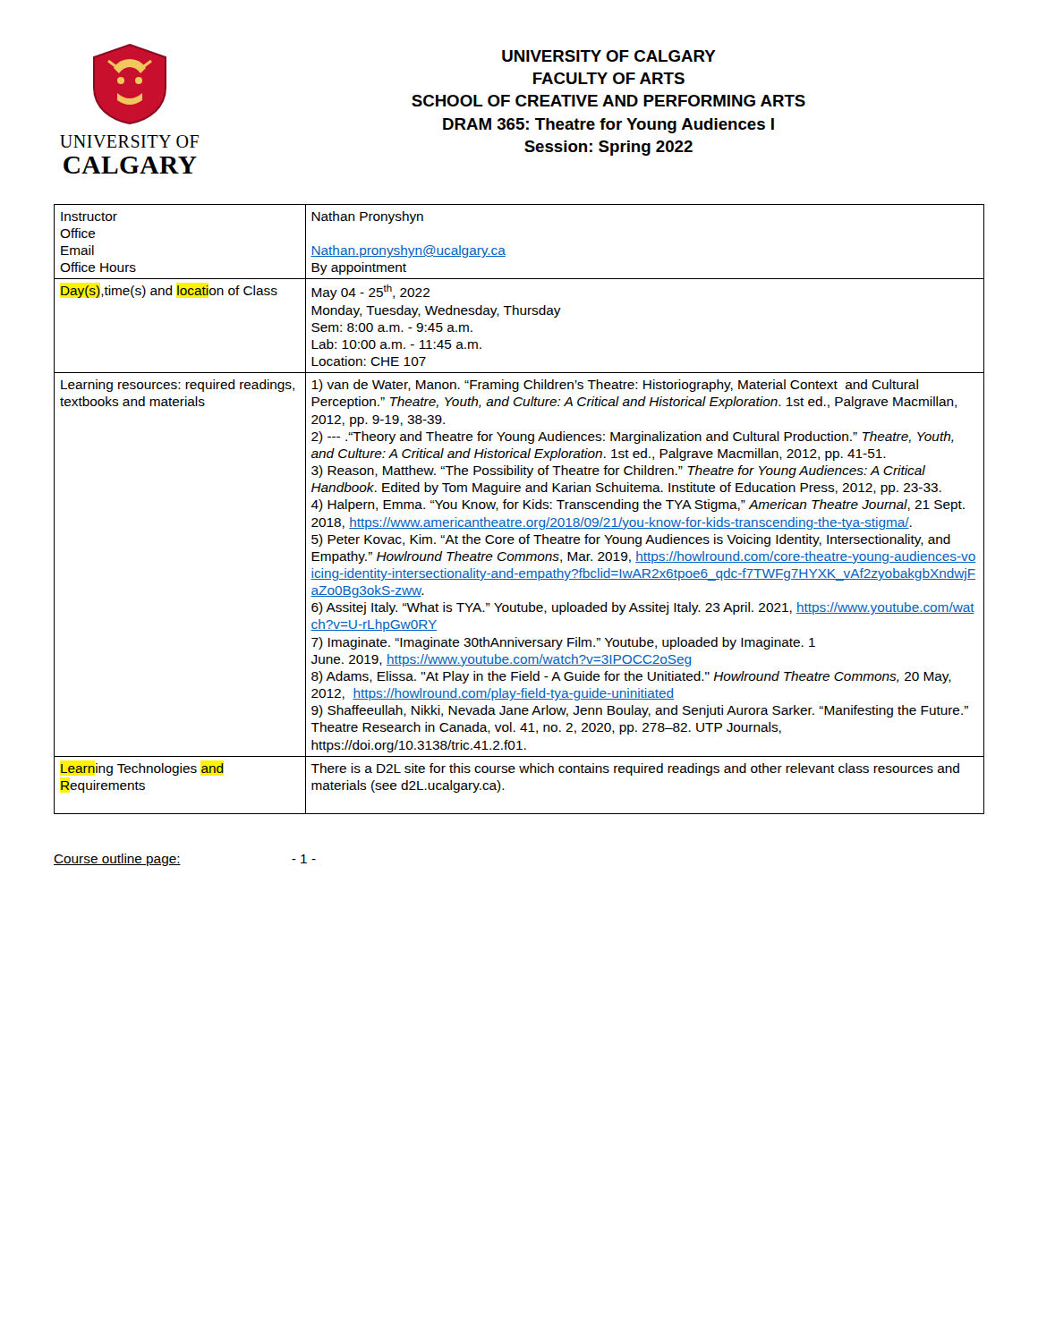UNIVERSITY OF
CALGARY
UNIVERSITY OF CALGARY
FACULTY OF ARTS
SCHOOL OF CREATIVE AND PERFORMING ARTS
DRAM 365: Theatre for Young Audiences I
Session: Spring 2022
| Instructor Office Email Office Hours | Nathan Pronyshyn Nathan.pronyshyn@ucalgary.ca By appointment |
| Day(s) ,time(s) and locati on of Class | May 04 - 25 th , 2022 Monday, Tuesday, Wednesday, Thursday Sem: 8:00 a.m. - 9:45 a.m. Lab: 10:00 a.m. - 11:45 a.m. Location: CHE 107 |
| Learning resources: required readings, textbooks and materials | 1) van de Water, Manon. “Framing Children’s Theatre: Historiography, Material Context and Cultural Perception.” Theatre, Youth, and Culture: A Critical and Historical Exploration . 1st ed., Palgrave Macmillan, 2012, pp. 9-19, 38-39. 2) --- .“Theory and Theatre for Young Audiences: Marginalization and Cultural Production.” Theatre, Youth, and Culture: A Critical and Historical Exploration . 1st ed., Palgrave Macmillan, 2012, pp. 41-51. 3) Reason, Matthew. “The Possibility of Theatre for Children.” Theatre for Young Audiences: A Critical Handbook . Edited by Tom Maguire and Karian Schuitema. Institute of Education Press, 2012, pp. 23-33. 4) Halpern, Emma. “You Know, for Kids: Transcending the TYA Stigma,” American Theatre Journal , 21 Sept. 2018, https://www.americantheatre.org/2018/09/21/you-know-for-kids-transcending-the-tya-stigma/ . 5) Peter Kovac, Kim. “At the Core of Theatre for Young Audiences is Voicing Identity, Intersectionality, and Empathy.” Howlround Theatre Commons , Mar. 2019, https://howlround.com/core-theatre-young-audiences-voicing-identity-intersectionality-and-empathy?fbclid=IwAR2x6tpoe6_qdc-f7TWFg7HYXK_vAf2zyobakgbXndwjFaZo0Bg3okS-zww . 6) Assitej Italy. “What is TYA.” Youtube, uploaded by Assitej Italy. 23 April. 2021, https://www.youtube.com/watch?v=U-rLhpGw0RY 7) Imaginate. “Imaginate 30thAnniversary Film.” Youtube, uploaded by Imaginate. 1 June. 2019, https://www.youtube.com/watch?v=3IPOCC2oSeg 8) Adams, Elissa. "At Play in the Field - A Guide for the Unitiated." Howlround Theatre Commons, 20 May, 2012, https://howlround.com/play-field-tya-guide-uninitiated 9) Shaffeeullah, Nikki, Nevada Jane Arlow, Jenn Boulay, and Senjuti Aurora Sarker. “Manifesting the Future.” Theatre Research in Canada, vol. 41, no. 2, 2020, pp. 278–82. UTP Journals, https://doi.org/10.3138/tric.41.2.f01. |
| Learn ing Technologies and R equirements | There is a D2L site for this course which contains required readings and other relevant class resources and materials (see d2L.ucalgary.ca). |
Course outline page: - 1 -